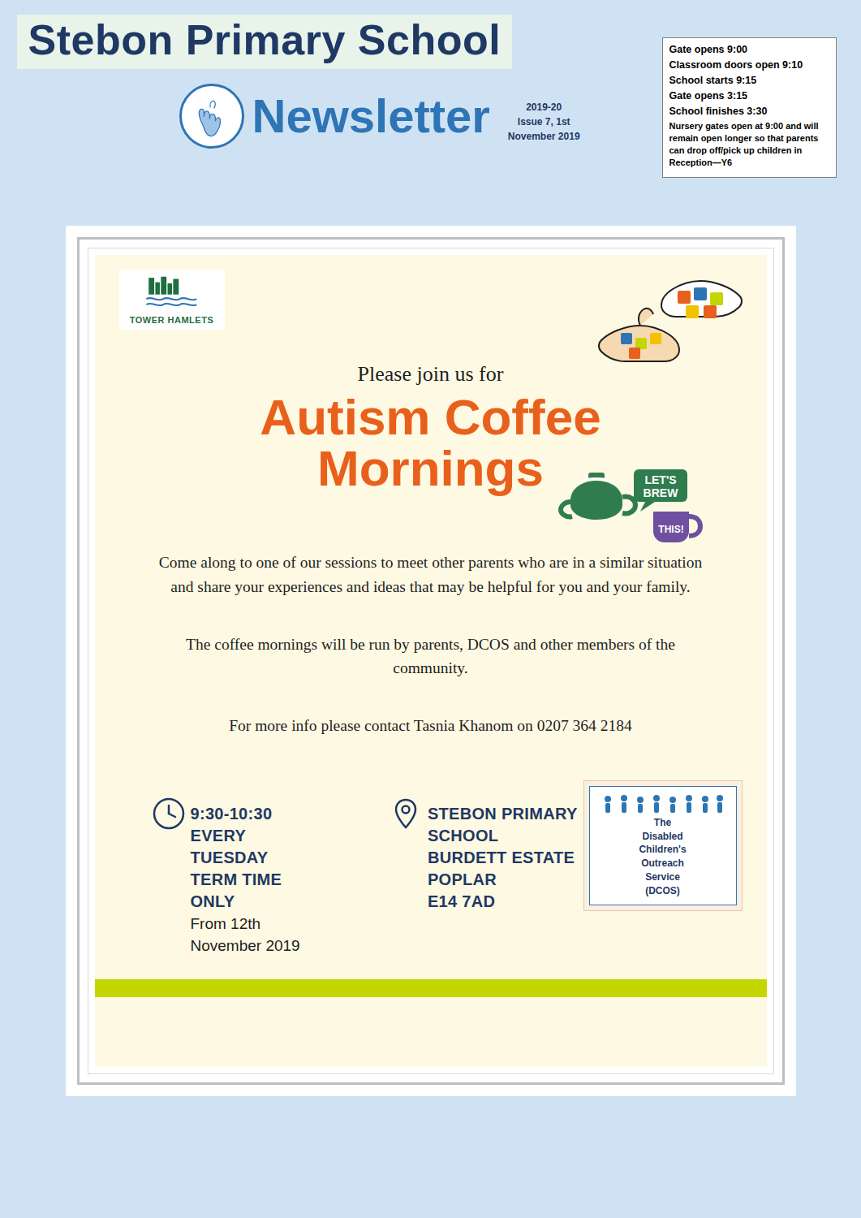Stebon Primary School
Newsletter
2019-20
Issue 7, 1st
November 2019
Gate opens 9:00
Classroom doors open 9:10
School starts 9:15
Gate opens 3:15
School finishes 3:30
Nursery gates open at 9:00 and will remain open longer so that parents can drop off/pick up children in Reception—Y6
TOWER HAMLETS
Please join us for
Autism Coffee
Mornings
LET'S BREW THIS!
Come along to one of our sessions to meet other parents who are in a similar situation and share your experiences and ideas that may be helpful for you and your family.
The coffee mornings will be run by parents, DCOS and other members of the community.
For more info please contact Tasnia Khanom on 0207 364 2184
9:30-10:30
EVERY TUESDAY
TERM TIME ONLY
From 12th November 2019
STEBON PRIMARY SCHOOL
BURDETT ESTATE
POPLAR
E14 7AD
The
Disabled
Children's
Outreach
Service
(DCOS)